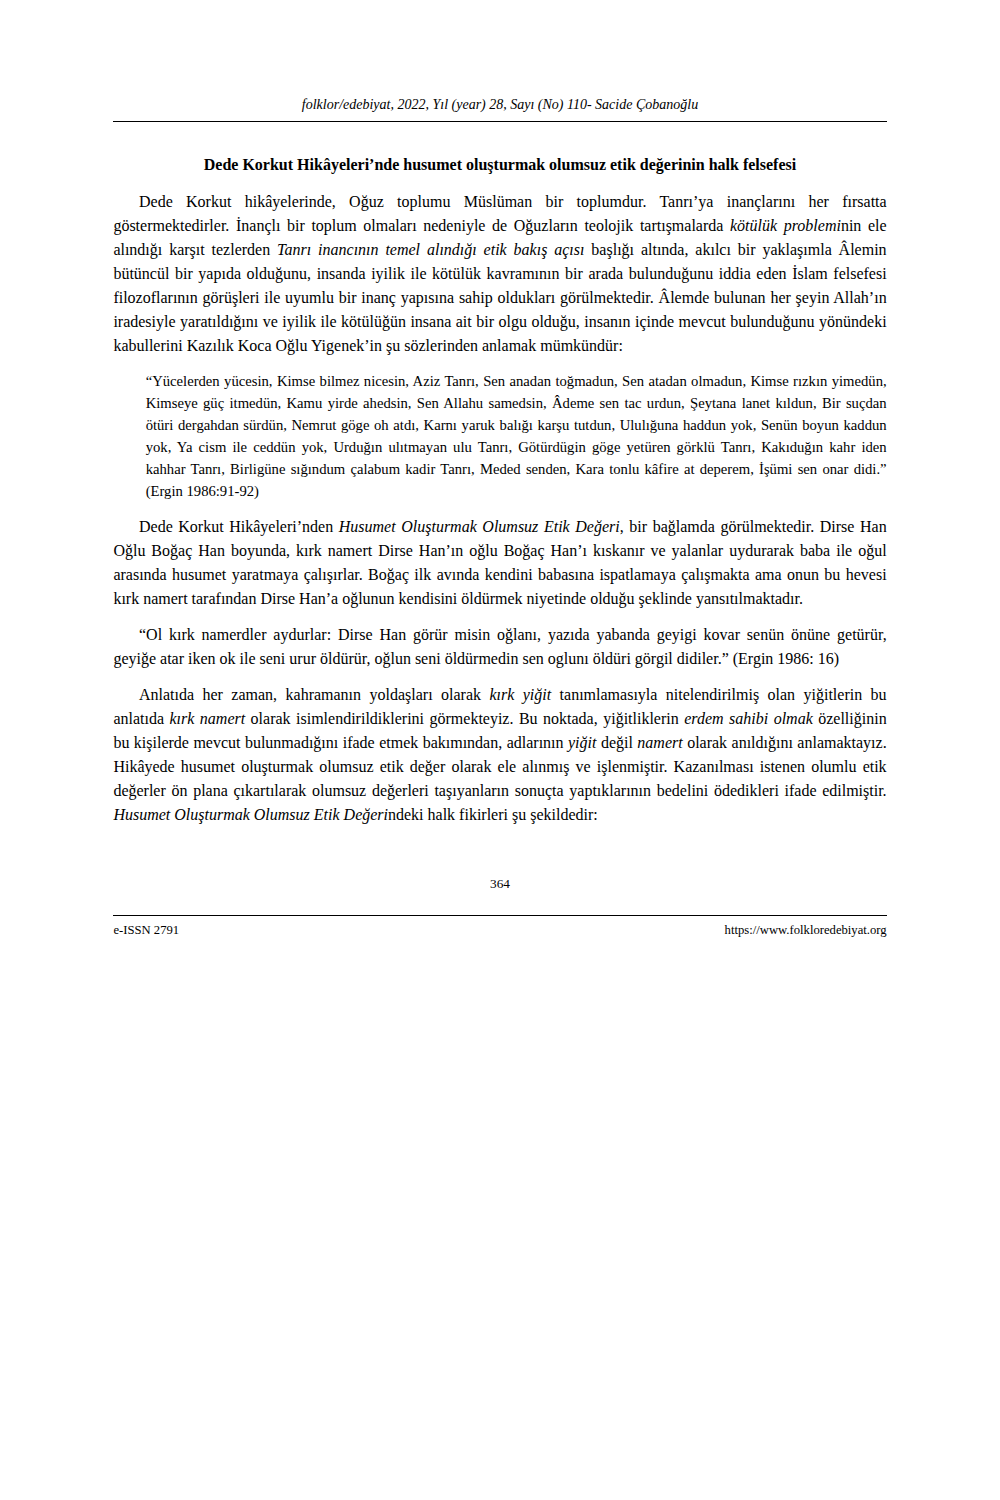folklor/edebiyat, 2022, Yıl (year) 28, Sayı (No) 110- Sacide Çobanoğlu
Dede Korkut Hikâyeleri’nde husumet oluşturmak olumsuz etik değerinin halk felsefesi
Dede Korkut hikâyelerinde, Oğuz toplumu Müslüman bir toplumdur. Tanrı’ya inançlarını her fırsatta göstermektedirler. İnançlı bir toplum olmaları nedeniyle de Oğuzların teolojik tartışmalarda kötülük probleminin ele alındığı karşıt tezlerden Tanrı inancının temel alındığı etik bakış açısı başlığı altında, akılcı bir yaklaşımla Âlemin bütüncül bir yapıda olduğunu, insanda iyilik ile kötülük kavramının bir arada bulunduğunu iddia eden İslam felsefesi filozoflarının görüşleri ile uyumlu bir inanç yapısına sahip oldukları görülmektedir. Âlemde bulunan her şeyin Allah’ın iradesiyle yaratıldığını ve iyilik ile kötülüğün insana ait bir olgu olduğu, insanın içinde mevcut bulunduğunu yönündeki kabullerini Kazılık Koca Oğlu Yigenek’in şu sözlerinden anlamak mümkündür:
“Yücelerden yücesin, Kimse bilmez nicesin, Aziz Tanrı, Sen anadan toğmadun, Sen atadan olmadun, Kimse rızkın yimedün, Kimseye güç itmedün, Kamu yirde ahedsin, Sen Allahu samedsin, Âdeme sen tac urdun, Şeytana lanet kıldun, Bir suçdan ötüri dergahdan sürdün, Nemrut göge oh atdı, Karnı yaruk balığı karşu tutdun, Ululığuna haddun yok, Senün boyun kaddun yok, Ya cism ile ceddün yok, Urduğın ulıtmayan ulu Tanrı, Götürdügin göge yetüren görklü Tanrı, Kakıduğın kahr iden kahhar Tanrı, Birligüne sığındum çalabum kadir Tanrı, Meded senden, Kara tonlu kâfire at deperem, İşümi sen onar didi.” (Ergin 1986:91-92)
Dede Korkut Hikâyeleri’nden Husumet Oluşturmak Olumsuz Etik Değeri, bir bağlamda görülmektedir. Dirse Han Oğlu Boğaç Han boyunda, kırk namert Dirse Han’ın oğlu Boğaç Han’ı kıskanır ve yalanlar uydurarak baba ile oğul arasında husumet yaratmaya çalışırlar. Boğaç ilk avında kendini babasına ispatlamaya çalışmakta ama onun bu hevesi kırk namert tarafından Dirse Han’a oğlunun kendisini öldürmek niyetinde olduğu şeklinde yansıtılmaktadır.
“Ol kırk namerdler aydurlar: Dirse Han görür misin oğlanı, yazıda yabanda geyigi kovar senün önüne getürür, geyiğe atar iken ok ile seni urur öldürür, oğlun seni öldürmedin sen oglunı öldüri görgil didiler.” (Ergin 1986: 16)
Anlatıda her zaman, kahramanın yoldaşları olarak kırk yiğit tanımlamasıyla nitelendirilmiş olan yiğitlerin bu anlatıda kırk namert olarak isimlendirildiklerini görmekteyiz. Bu noktada, yiğitliklerin erdem sahibi olmak özelliğinin bu kişilerde mevcut bulunmadığını ifade etmek bakımından, adlarının yiğit değil namert olarak anıldığını anlamaktayız. Hikâyede husumet oluşturmak olumsuz etik değer olarak ele alınmış ve işlenmiştir. Kazanılması istenen olumlu etik değerler ön plana çıkartılarak olumsuz değerleri taşıyanların sonuçta yaptıklarının bedelini ödedikleri ifade edilmiştir. Husumet Oluşturmak Olumsuz Etik Değerindeki halk fikirleri şu şekildedir:
364
e-ISSN 2791 https://www.folkloredebiyat.org